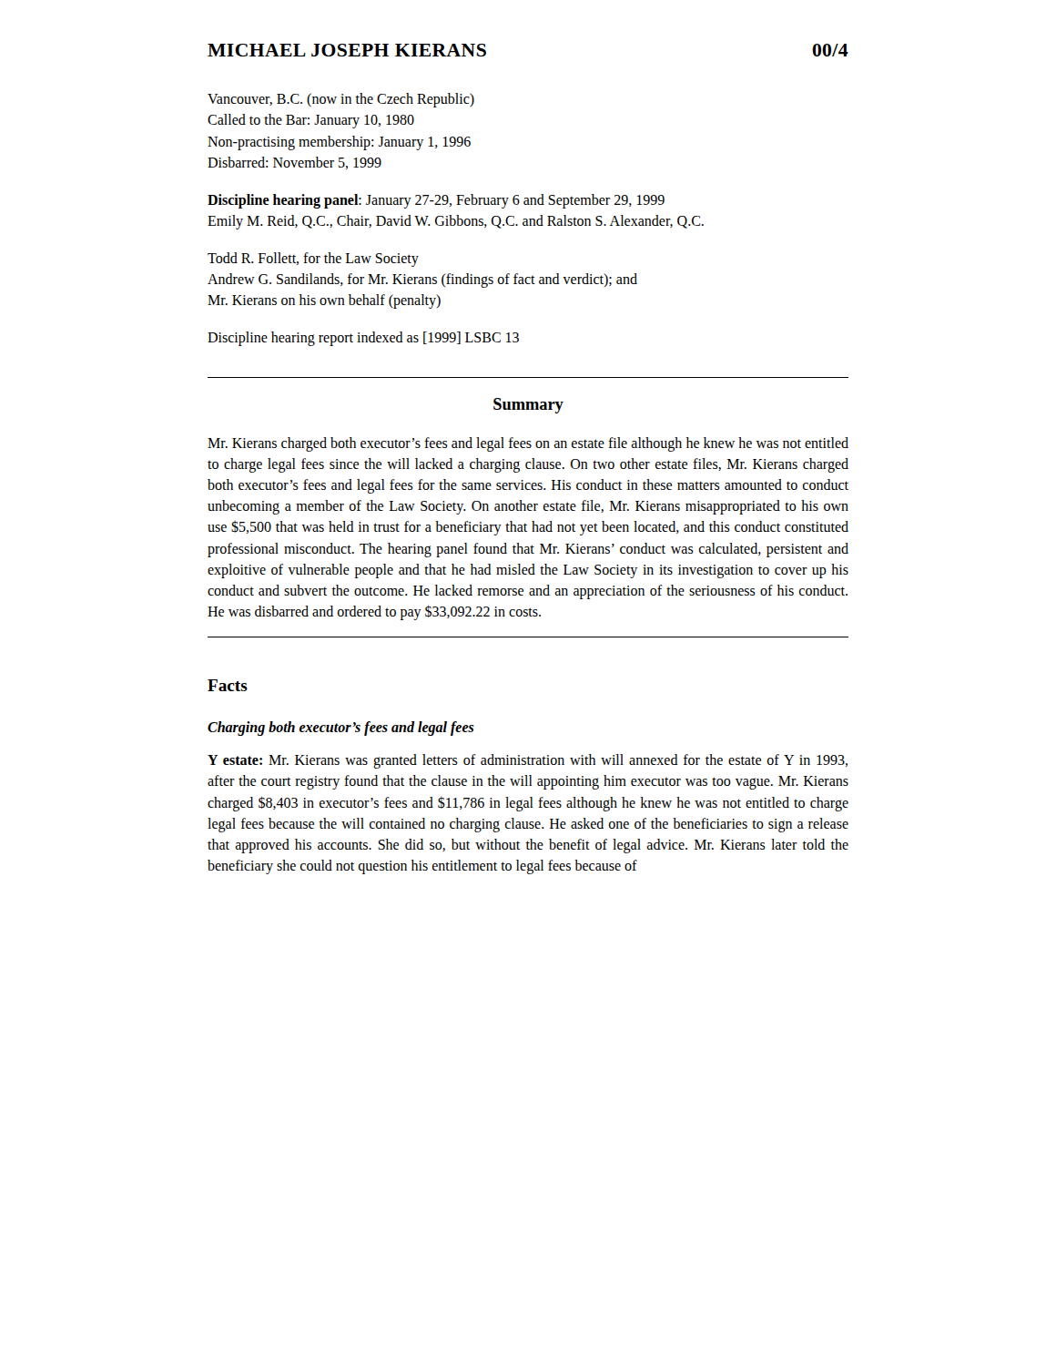Michael Joseph Kierans 00/4
Vancouver, B.C. (now in the Czech Republic)
Called to the Bar: January 10, 1980
Non-practising membership: January 1, 1996
Disbarred: November 5, 1999
Discipline hearing panel: January 27-29, February 6 and September 29, 1999
Emily M. Reid, Q.C., Chair, David W. Gibbons, Q.C. and Ralston S. Alexander, Q.C.
Todd R. Follett, for the Law Society
Andrew G. Sandilands, for Mr. Kierans (findings of fact and verdict); and
Mr. Kierans on his own behalf (penalty)
Discipline hearing report indexed as [1999] LSBC 13
Summary
Mr. Kierans charged both executor’s fees and legal fees on an estate file although he knew he was not entitled to charge legal fees since the will lacked a charging clause. On two other estate files, Mr. Kierans charged both executor’s fees and legal fees for the same services. His conduct in these matters amounted to conduct unbecoming a member of the Law Society. On another estate file, Mr. Kierans misappropriated to his own use $5,500 that was held in trust for a beneficiary that had not yet been located, and this conduct constituted professional misconduct. The hearing panel found that Mr. Kierans’ conduct was calculated, persistent and exploitive of vulnerable people and that he had misled the Law Society in its investigation to cover up his conduct and subvert the outcome. He lacked remorse and an appreciation of the seriousness of his conduct. He was disbarred and ordered to pay $33,092.22 in costs.
Facts
Charging both executor’s fees and legal fees
Y estate: Mr. Kierans was granted letters of administration with will annexed for the estate of Y in 1993, after the court registry found that the clause in the will appointing him executor was too vague. Mr. Kierans charged $8,403 in executor’s fees and $11,786 in legal fees although he knew he was not entitled to charge legal fees because the will contained no charging clause. He asked one of the beneficiaries to sign a release that approved his accounts. She did so, but without the benefit of legal advice. Mr. Kierans later told the beneficiary she could not question his entitlement to legal fees because of